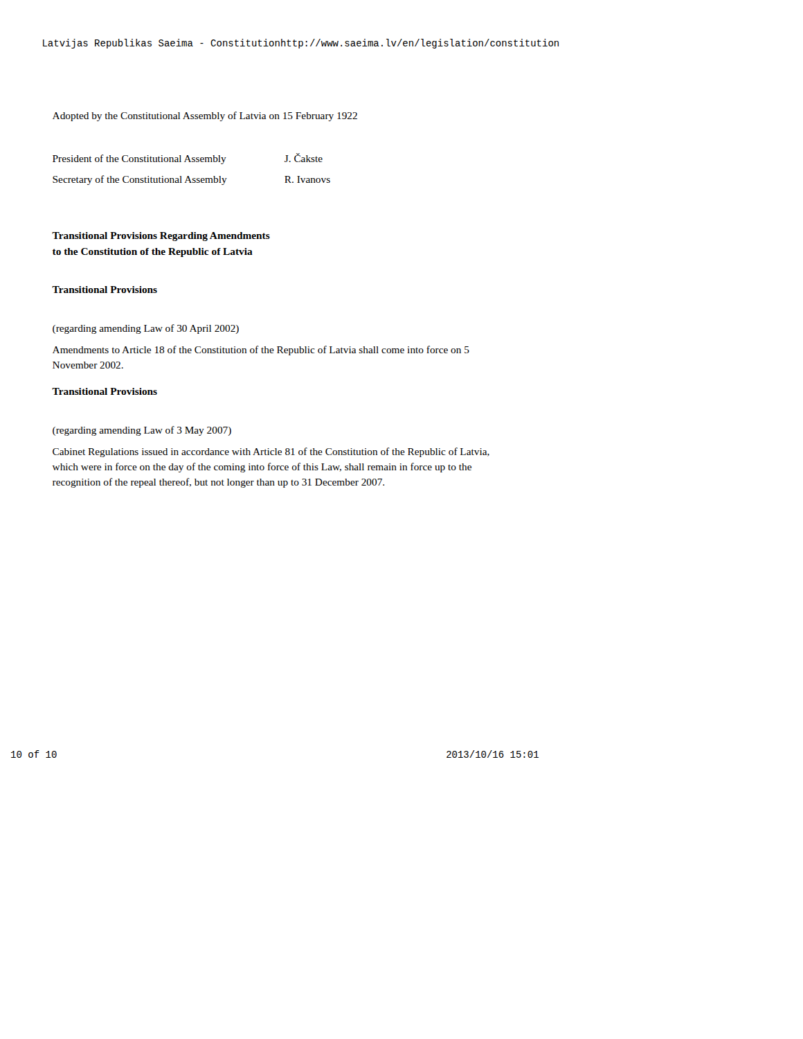Latvijas Republikas Saeima - Constitution http://www.saeima.lv/en/legislation/constitution
Adopted by the Constitutional Assembly of Latvia on 15 February 1922
| President of the Constitutional Assembly | J. Čakste |
| Secretary of the Constitutional Assembly | R. Ivanovs |
Transitional Provisions Regarding Amendments
to the Constitution of the Republic of Latvia
Transitional Provisions
(regarding amending Law of 30 April 2002)
Amendments to Article 18 of the Constitution of the Republic of Latvia shall come into force on 5 November 2002.
Transitional Provisions
(regarding amending Law of 3 May 2007)
Cabinet Regulations issued in accordance with Article 81 of the Constitution of the Republic of Latvia, which were in force on the day of the coming into force of this Law, shall remain in force up to the recognition of the repeal thereof, but not longer than up to 31 December 2007.
10 of 10 2013/10/16 15:01